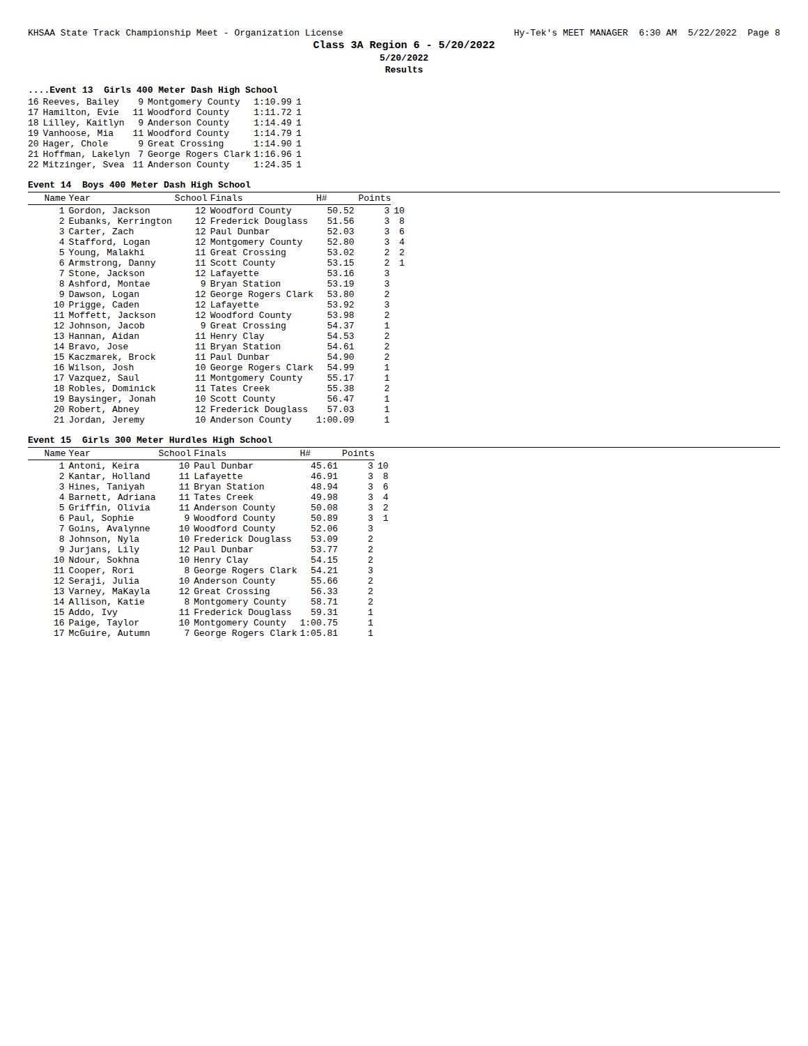KHSAA State Track Championship Meet - Organization License Hy-Tek's MEET MANAGER 6:30 AM 5/22/2022 Page 8
Class 3A Region 6 - 5/20/2022
5/20/2022
Results
....Event 13 Girls 400 Meter Dash High School
| 16 | Reeves, Bailey | 9 | Montgomery County | 1:10.99 | 1 | |
| 17 | Hamilton, Evie | 11 | Woodford County | 1:11.72 | 1 | |
| 18 | Lilley, Kaitlyn | 9 | Anderson County | 1:14.49 | 1 | |
| 19 | Vanhoose, Mia | 11 | Woodford County | 1:14.79 | 1 | |
| 20 | Hager, Chole | 9 | Great Crossing | 1:14.90 | 1 | |
| 21 | Hoffman, Lakelyn | 7 | George Rogers Clark | 1:16.96 | 1 | |
| 22 | Mitzinger, Svea | 11 | Anderson County | 1:24.35 | 1 | |
Event 14 Boys 400 Meter Dash High School
| Name | Year | School | Finals | H# | Points |
| --- | --- | --- | --- | --- | --- |
| 1 | Gordon, Jackson | 12 | Woodford County | 50.52 | 3 | 10 |
| 2 | Eubanks, Kerrington | 12 | Frederick Douglass | 51.56 | 3 | 8 |
| 3 | Carter, Zach | 12 | Paul Dunbar | 52.03 | 3 | 6 |
| 4 | Stafford, Logan | 12 | Montgomery County | 52.80 | 3 | 4 |
| 5 | Young, Malakhi | 11 | Great Crossing | 53.02 | 2 | 2 |
| 6 | Armstrong, Danny | 11 | Scott County | 53.15 | 2 | 1 |
| 7 | Stone, Jackson | 12 | Lafayette | 53.16 | 3 | |
| 8 | Ashford, Montae | 9 | Bryan Station | 53.19 | 3 | |
| 9 | Dawson, Logan | 12 | George Rogers Clark | 53.80 | 2 | |
| 10 | Prigge, Caden | 12 | Lafayette | 53.92 | 3 | |
| 11 | Moffett, Jackson | 12 | Woodford County | 53.98 | 2 | |
| 12 | Johnson, Jacob | 9 | Great Crossing | 54.37 | 1 | |
| 13 | Hannan, Aidan | 11 | Henry Clay | 54.53 | 2 | |
| 14 | Bravo, Jose | 11 | Bryan Station | 54.61 | 2 | |
| 15 | Kaczmarek, Brock | 11 | Paul Dunbar | 54.90 | 2 | |
| 16 | Wilson, Josh | 10 | George Rogers Clark | 54.99 | 1 | |
| 17 | Vazquez, Saul | 11 | Montgomery County | 55.17 | 1 | |
| 18 | Robles, Dominick | 11 | Tates Creek | 55.38 | 2 | |
| 19 | Baysinger, Jonah | 10 | Scott County | 56.47 | 1 | |
| 20 | Robert, Abney | 12 | Frederick Douglass | 57.03 | 1 | |
| 21 | Jordan, Jeremy | 10 | Anderson County | 1:00.09 | 1 | |
Event 15 Girls 300 Meter Hurdles High School
| Name | Year | School | Finals | H# | Points |
| --- | --- | --- | --- | --- | --- |
| 1 | Antoni, Keira | 10 | Paul Dunbar | 45.61 | 3 | 10 |
| 2 | Kantar, Holland | 11 | Lafayette | 46.91 | 3 | 8 |
| 3 | Hines, Taniyah | 11 | Bryan Station | 48.94 | 3 | 6 |
| 4 | Barnett, Adriana | 11 | Tates Creek | 49.98 | 3 | 4 |
| 5 | Griffin, Olivia | 11 | Anderson County | 50.08 | 3 | 2 |
| 6 | Paul, Sophie | 9 | Woodford County | 50.89 | 3 | 1 |
| 7 | Goins, Avalynne | 10 | Woodford County | 52.06 | 3 | |
| 8 | Johnson, Nyla | 10 | Frederick Douglass | 53.09 | 2 | |
| 9 | Jurjans, Lily | 12 | Paul Dunbar | 53.77 | 2 | |
| 10 | Ndour, Sokhna | 10 | Henry Clay | 54.15 | 2 | |
| 11 | Cooper, Rori | 8 | George Rogers Clark | 54.21 | 3 | |
| 12 | Seraji, Julia | 10 | Anderson County | 55.66 | 2 | |
| 13 | Varney, MaKayla | 12 | Great Crossing | 56.33 | 2 | |
| 14 | Allison, Katie | 8 | Montgomery County | 58.71 | 2 | |
| 15 | Addo, Ivy | 11 | Frederick Douglass | 59.31 | 1 | |
| 16 | Paige, Taylor | 10 | Montgomery County | 1:00.75 | 1 | |
| 17 | McGuire, Autumn | 7 | George Rogers Clark | 1:05.81 | 1 | |